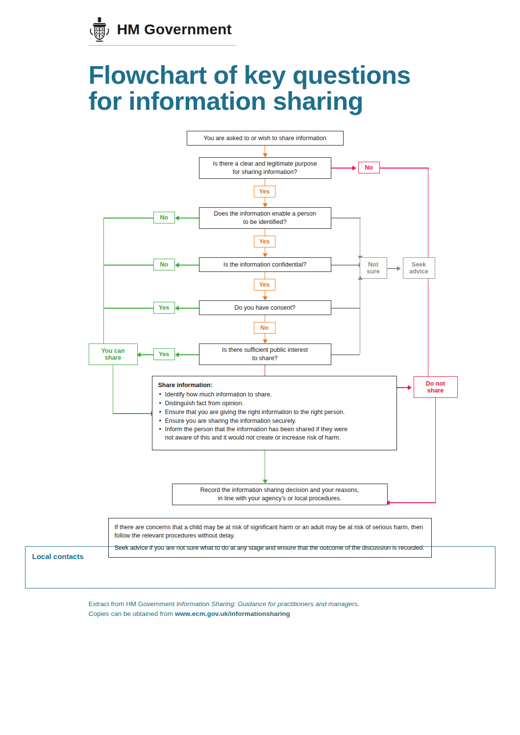HM Government
Flowchart of key questions
for information sharing
You are asked to or wish to share information
Is there a clear and legitimate purpose
for sharing information?
No
Yes
Does the information enable a person
to be identified?
No
Yes
Is the information confidential?
No
Not
sure
Seek
advice
Yes
Do you have consent?
Yes
No
Is there sufficient public interest
to share?
Yes
You can
share
No
Do not
share
Share information:
Identify how much information to share.
Distinguish fact from opinion.
Ensure that you are giving the right information to the right person.
Ensure you are sharing the information securely.
Inform the person that the information has been shared if they were
not aware of this and it would not create or increase risk of harm.
Record the information sharing decision and your reasons,
in line with your agency’s or local procedures.
If there are concerns that a child may be at risk of significant harm or an adult may be at risk of serious harm, then follow the relevant procedures without delay.
Seek advice if you are not sure what to do at any stage and ensure that the outcome of the discussion is recorded.
Local contacts
Extract from HM Government Information Sharing: Guidance for practitioners and managers.
Copies can be obtained from www.ecm.gov.uk/informationsharing